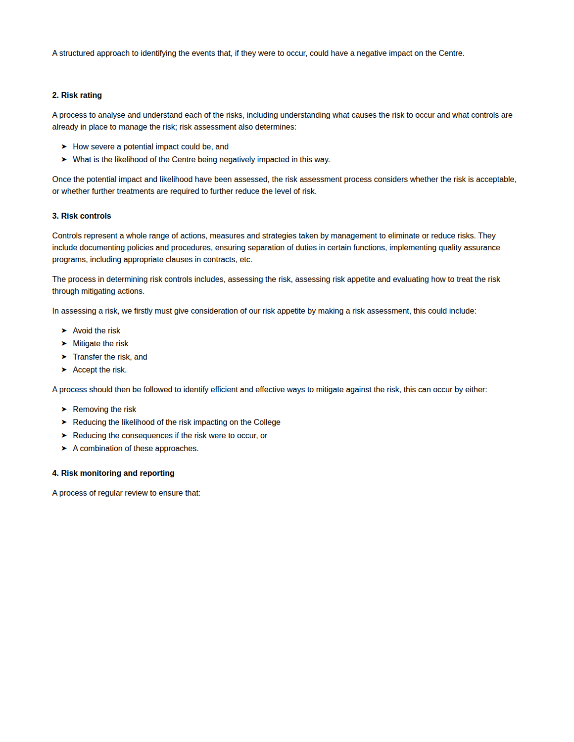A structured approach to identifying the events that, if they were to occur, could have a negative impact on the Centre.
2. Risk rating
A process to analyse and understand each of the risks, including understanding what causes the risk to occur and what controls are already in place to manage the risk; risk assessment also determines:
How severe a potential impact could be, and
What is the likelihood of the Centre being negatively impacted in this way.
Once the potential impact and likelihood have been assessed, the risk assessment process considers whether the risk is acceptable, or whether further treatments are required to further reduce the level of risk.
3. Risk controls
Controls represent a whole range of actions, measures and strategies taken by management to eliminate or reduce risks. They include documenting policies and procedures, ensuring separation of duties in certain functions, implementing quality assurance programs, including appropriate clauses in contracts, etc.
The process in determining risk controls includes, assessing the risk, assessing risk appetite and evaluating how to treat the risk through mitigating actions.
In assessing a risk, we firstly must give consideration of our risk appetite by making a risk assessment, this could include:
Avoid the risk
Mitigate the risk
Transfer the risk, and
Accept the risk.
A process should then be followed to identify efficient and effective ways to mitigate against the risk, this can occur by either:
Removing the risk
Reducing the likelihood of the risk impacting on the College
Reducing the consequences if the risk were to occur, or
A combination of these approaches.
4. Risk monitoring and reporting
A process of regular review to ensure that: